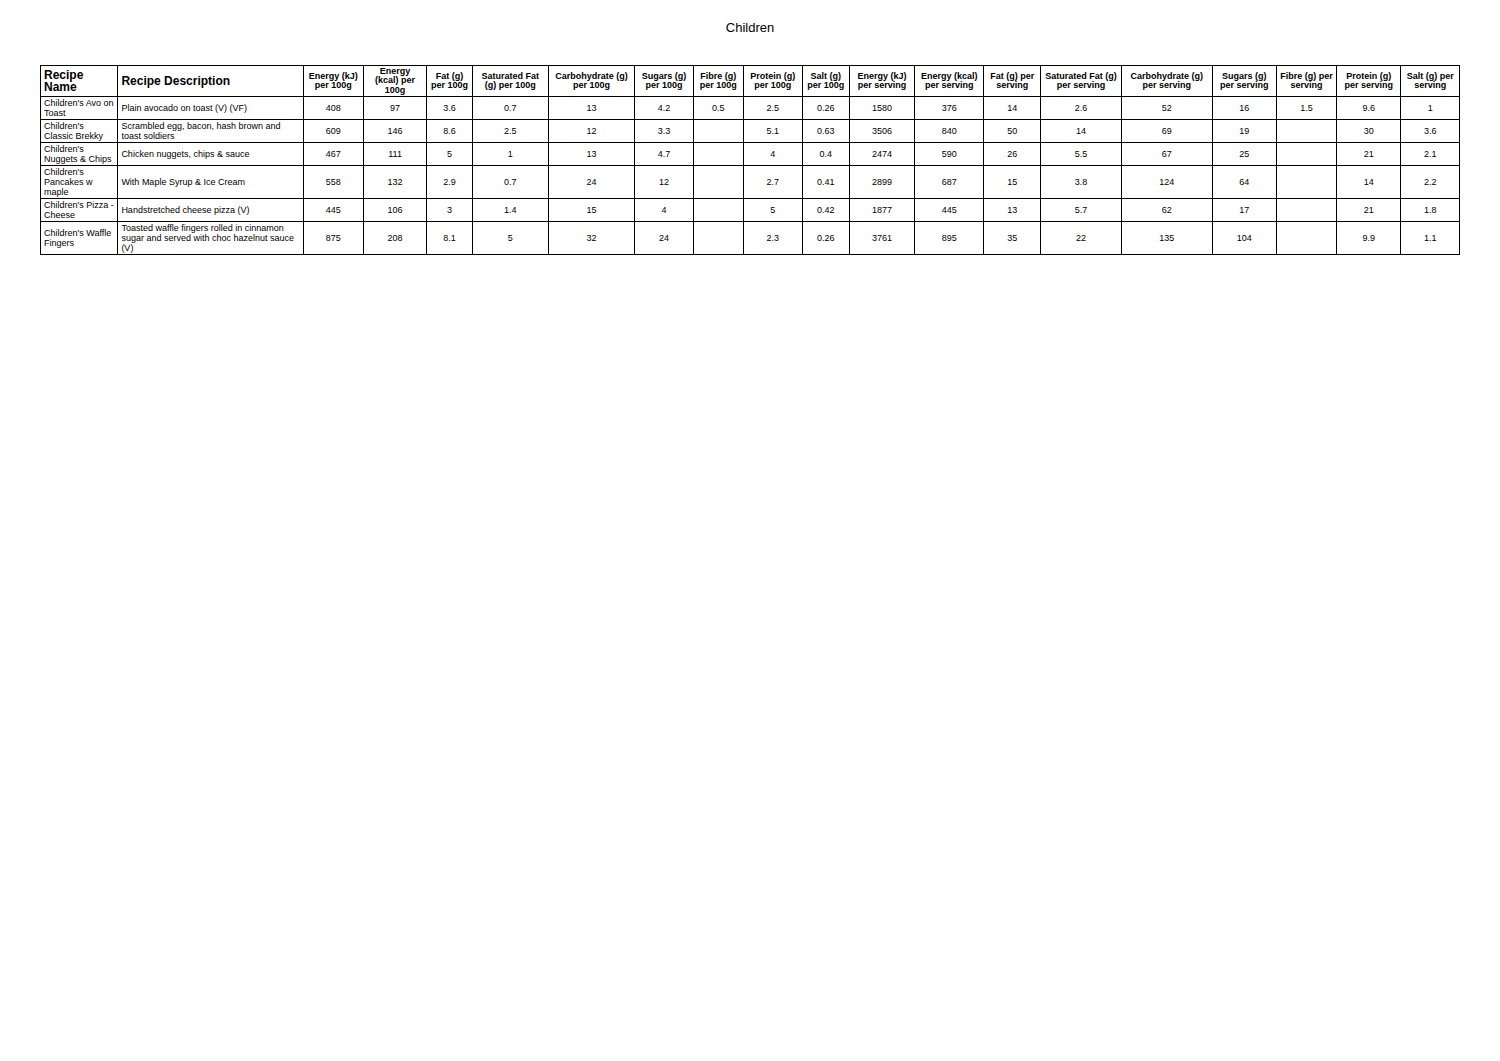Children
| Recipe Name | Recipe Description | Energy (kJ) per 100g | Energy (kcal) per 100g | Fat (g) per 100g | Saturated Fat (g) per 100g | Carbohydrate (g) per 100g | Sugars (g) per 100g | Fibre (g) per 100g | Protein (g) per 100g | Salt (g) per 100g | Energy (kJ) per serving | Energy (kcal) per serving | Fat (g) per serving | Saturated Fat (g) per serving | Carbohydrate (g) per serving | Sugars (g) per serving | Fibre (g) per serving | Protein (g) per serving | Salt (g) per serving |
| --- | --- | --- | --- | --- | --- | --- | --- | --- | --- | --- | --- | --- | --- | --- | --- | --- | --- | --- | --- |
| Children's Avo on Toast | Plain avocado on toast (V) (VF) | 408 | 97 | 3.6 | 0.7 | 13 | 4.2 | 0.5 | 2.5 | 0.26 | 1580 | 376 | 14 | 2.6 | 52 | 16 | 1.5 | 9.6 | 1 |
| Children's Classic Brekky | Scrambled egg, bacon, hash brown and toast soldiers | 609 | 146 | 8.6 | 2.5 | 12 | 3.3 | | 5.1 | 0.63 | 3506 | 840 | 50 | 14 | 69 | 19 | | 30 | 3.6 |
| Children's Nuggets & Chips | Chicken nuggets, chips & sauce | 467 | 111 | 5 | 1 | 13 | 4.7 | | 4 | 0.4 | 2474 | 590 | 26 | 5.5 | 67 | 25 | | 21 | 2.1 |
| Children's Pancakes w maple | With Maple Syrup & Ice Cream | 558 | 132 | 2.9 | 0.7 | 24 | 12 | | 2.7 | 0.41 | 2899 | 687 | 15 | 3.8 | 124 | 64 | | 14 | 2.2 |
| Children's Pizza - Cheese | Handstretched cheese pizza (V) | 445 | 106 | 3 | 1.4 | 15 | 4 | | 5 | 0.42 | 1877 | 445 | 13 | 5.7 | 62 | 17 | | 21 | 1.8 |
| Children's Waffle Fingers | Toasted waffle fingers rolled in cinnamon sugar and served with choc hazelnut sauce (V) | 875 | 208 | 8.1 | 5 | 32 | 24 | | 2.3 | 0.26 | 3761 | 895 | 35 | 22 | 135 | 104 | | 9.9 | 1.1 |